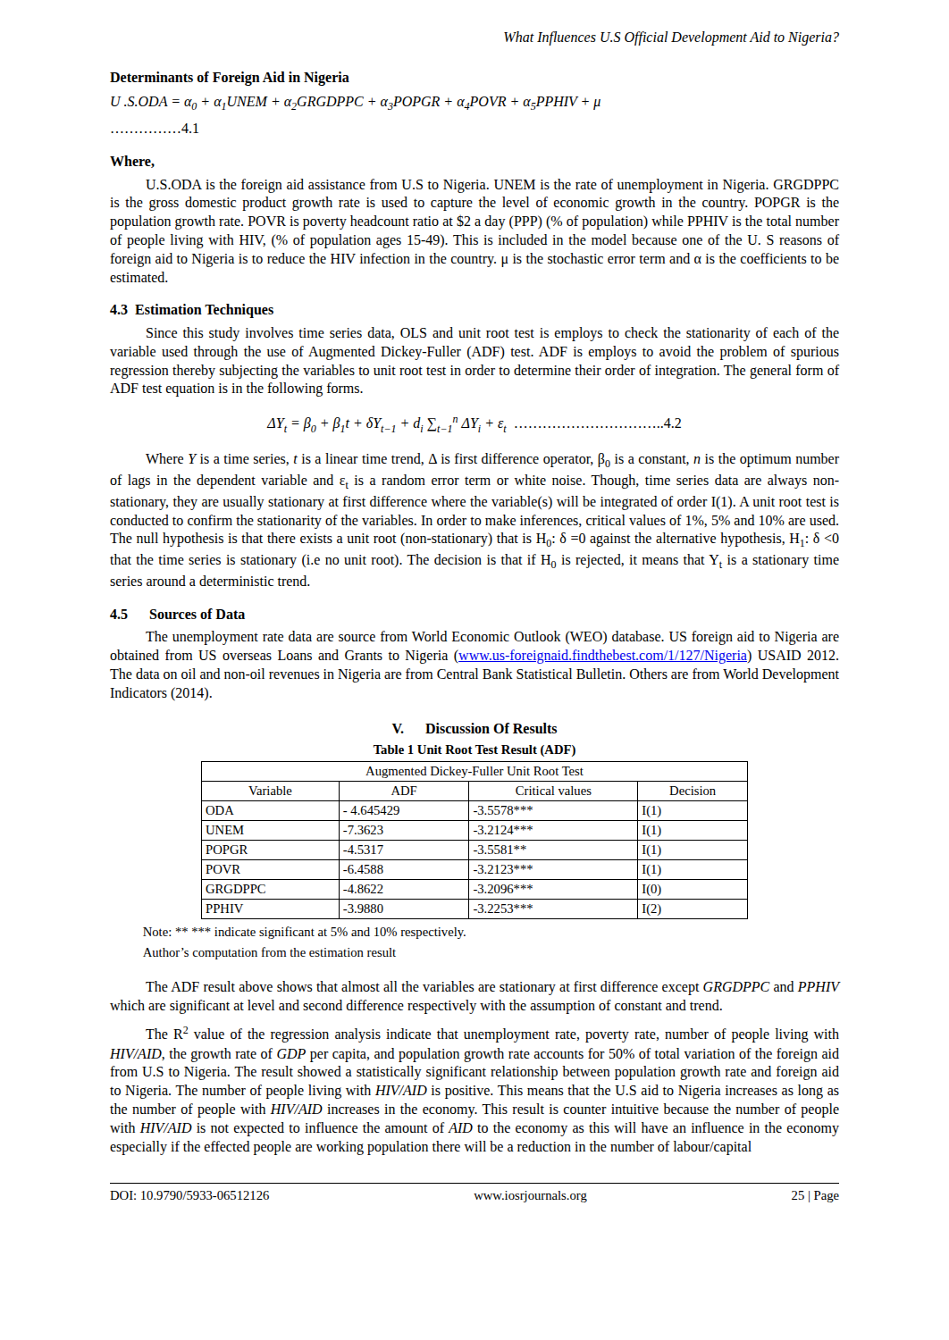What Influences U.S Official Development Aid to Nigeria?
Determinants of Foreign Aid in Nigeria
U .S.ODA = α0 + α1UNEM + α2GRGDPPC + α3POPGR + α4POVR + α5PPHIV + μ
……………4.1
Where,
U.S.ODA is the foreign aid assistance from U.S to Nigeria. UNEM is the rate of unemployment in Nigeria. GRGDPPC is the gross domestic product growth rate is used to capture the level of economic growth in the country. POPGR is the population growth rate. POVR is poverty headcount ratio at $2 a day (PPP) (% of population) while PPHIV is the total number of people living with HIV, (% of population ages 15-49). This is included in the model because one of the U. S reasons of foreign aid to Nigeria is to reduce the HIV infection in the country. μ is the stochastic error term and α is the coefficients to be estimated.
4.3 Estimation Techniques
Since this study involves time series data, OLS and unit root test is employs to check the stationarity of each of the variable used through the use of Augmented Dickey-Fuller (ADF) test. ADF is employs to avoid the problem of spurious regression thereby subjecting the variables to unit root test in order to determine their order of integration. The general form of ADF test equation is in the following forms.
ΔYt = β0 + β1t + δYt−1 + di ∑t−1n ΔYi + εt …………………………..4.2
Where Y is a time series, t is a linear time trend, Δ is first difference operator, β0 is a constant, n is the optimum number of lags in the dependent variable and εt is a random error term or white noise. Though, time series data are always non-stationary, they are usually stationary at first difference where the variable(s) will be integrated of order I(1). A unit root test is conducted to confirm the stationarity of the variables. In order to make inferences, critical values of 1%, 5% and 10% are used. The null hypothesis is that there exists a unit root (non-stationary) that is H0: δ =0 against the alternative hypothesis, H1: δ <0 that the time series is stationary (i.e no unit root). The decision is that if H0 is rejected, it means that Yt is a stationary time series around a deterministic trend.
4.5 Sources of Data
The unemployment rate data are source from World Economic Outlook (WEO) database. US foreign aid to Nigeria are obtained from US overseas Loans and Grants to Nigeria (www.us-foreignaid.findthebest.com/1/127/Nigeria) USAID 2012. The data on oil and non-oil revenues in Nigeria are from Central Bank Statistical Bulletin. Others are from World Development Indicators (2014).
V. Discussion Of Results
Table 1 Unit Root Test Result (ADF)
| Augmented Dickey-Fuller Unit Root Test |
| Variable | ADF | Critical values | Decision |
| ODA | - 4.645429 | -3.5578*** | I(1) |
| UNEM | -7.3623 | -3.2124*** | I(1) |
| POPGR | -4.5317 | -3.5581** | I(1) |
| POVR | -6.4588 | -3.2123*** | I(1) |
| GRGDPPC | -4.8622 | -3.2096*** | I(0) |
| PPHIV | -3.9880 | -3.2253*** | I(2) |
Note: ** *** indicate significant at 5% and 10% respectively.
Author’s computation from the estimation result
The ADF result above shows that almost all the variables are stationary at first difference except GRGDPPC and PPHIV which are significant at level and second difference respectively with the assumption of constant and trend.
The R2 value of the regression analysis indicate that unemployment rate, poverty rate, number of people living with HIV/AID, the growth rate of GDP per capita, and population growth rate accounts for 50% of total variation of the foreign aid from U.S to Nigeria. The result showed a statistically significant relationship between population growth rate and foreign aid to Nigeria. The number of people living with HIV/AID is positive. This means that the U.S aid to Nigeria increases as long as the number of people with HIV/AID increases in the economy. This result is counter intuitive because the number of people with HIV/AID is not expected to influence the amount of AID to the economy as this will have an influence in the economy especially if the effected people are working population there will be a reduction in the number of labour/capital
DOI: 10.9790/5933-06512126 www.iosrjournals.org 25 | Page